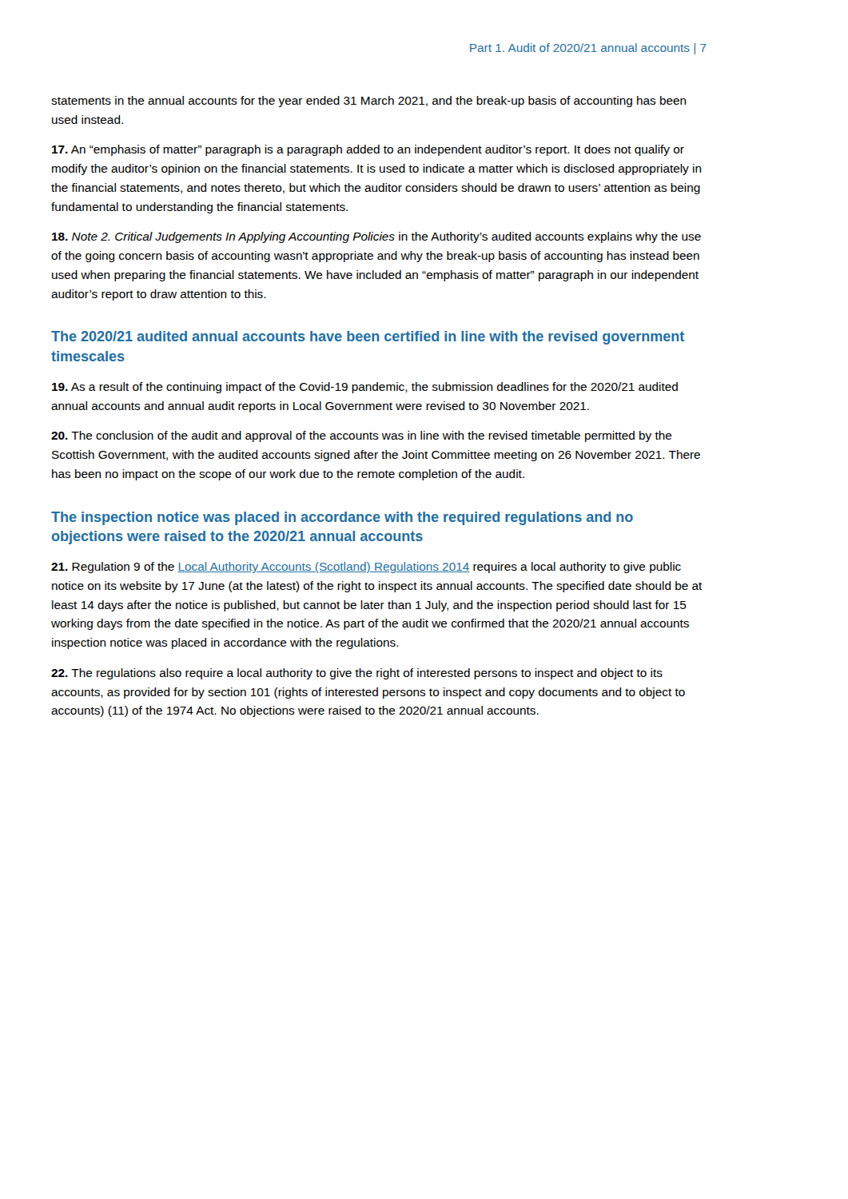Part 1. Audit of 2020/21 annual accounts | 7
statements in the annual accounts for the year ended 31 March 2021, and the break-up basis of accounting has been used instead.
17. An “emphasis of matter” paragraph is a paragraph added to an independent auditor’s report. It does not qualify or modify the auditor’s opinion on the financial statements. It is used to indicate a matter which is disclosed appropriately in the financial statements, and notes thereto, but which the auditor considers should be drawn to users’ attention as being fundamental to understanding the financial statements.
18. Note 2. Critical Judgements In Applying Accounting Policies in the Authority’s audited accounts explains why the use of the going concern basis of accounting wasn't appropriate and why the break-up basis of accounting has instead been used when preparing the financial statements. We have included an “emphasis of matter” paragraph in our independent auditor’s report to draw attention to this.
The 2020/21 audited annual accounts have been certified in line with the revised government timescales
19. As a result of the continuing impact of the Covid-19 pandemic, the submission deadlines for the 2020/21 audited annual accounts and annual audit reports in Local Government were revised to 30 November 2021.
20. The conclusion of the audit and approval of the accounts was in line with the revised timetable permitted by the Scottish Government, with the audited accounts signed after the Joint Committee meeting on 26 November 2021. There has been no impact on the scope of our work due to the remote completion of the audit.
The inspection notice was placed in accordance with the required regulations and no objections were raised to the 2020/21 annual accounts
21. Regulation 9 of the Local Authority Accounts (Scotland) Regulations 2014 requires a local authority to give public notice on its website by 17 June (at the latest) of the right to inspect its annual accounts. The specified date should be at least 14 days after the notice is published, but cannot be later than 1 July, and the inspection period should last for 15 working days from the date specified in the notice. As part of the audit we confirmed that the 2020/21 annual accounts inspection notice was placed in accordance with the regulations.
22. The regulations also require a local authority to give the right of interested persons to inspect and object to its accounts, as provided for by section 101 (rights of interested persons to inspect and copy documents and to object to accounts) (11) of the 1974 Act. No objections were raised to the 2020/21 annual accounts.